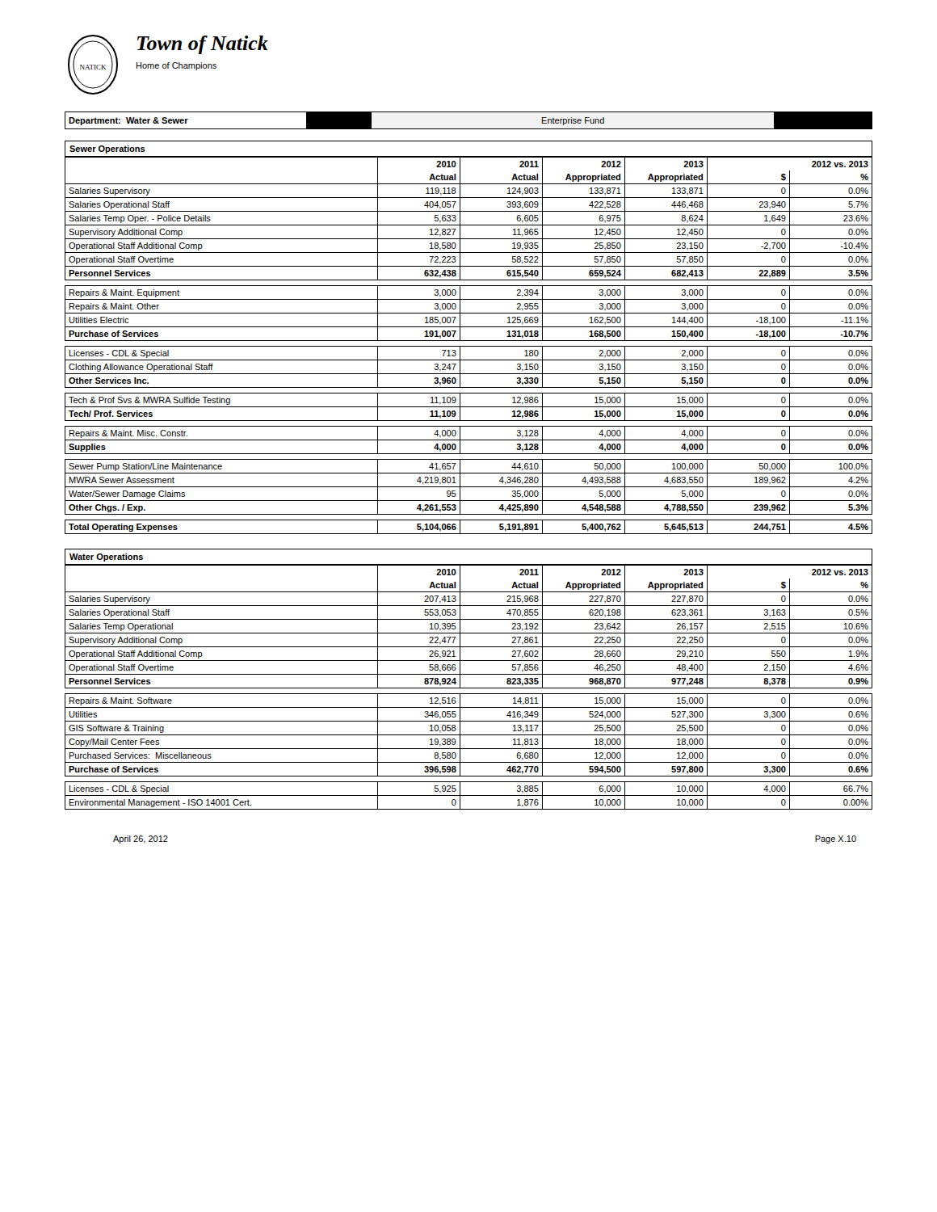Town of Natick
Home of Champions
Department: Water & Sewer
Enterprise Fund
Sewer Operations
| | 2010 | 2011 | 2012 | 2013 | 2012 vs. 2013 |
| --- | --- | --- | --- | --- | --- |
| | Actual | Actual | Appropriated | Appropriated | $ | % |
| Salaries Supervisory | 119,118 | 124,903 | 133,871 | 133,871 | 0 | 0.0% |
| Salaries Operational Staff | 404,057 | 393,609 | 422,528 | 446,468 | 23,940 | 5.7% |
| Salaries Temp Oper. - Police Details | 5,633 | 6,605 | 6,975 | 8,624 | 1,649 | 23.6% |
| Supervisory Additional Comp | 12,827 | 11,965 | 12,450 | 12,450 | 0 | 0.0% |
| Operational Staff Additional Comp | 18,580 | 19,935 | 25,850 | 23,150 | -2,700 | -10.4% |
| Operational Staff Overtime | 72,223 | 58,522 | 57,850 | 57,850 | 0 | 0.0% |
| Personnel Services | 632,438 | 615,540 | 659,524 | 682,413 | 22,889 | 3.5% |
| Repairs & Maint. Equipment | 3,000 | 2,394 | 3,000 | 3,000 | 0 | 0.0% |
| Repairs & Maint. Other | 3,000 | 2,955 | 3,000 | 3,000 | 0 | 0.0% |
| Utilities Electric | 185,007 | 125,669 | 162,500 | 144,400 | -18,100 | -11.1% |
| Purchase of Services | 191,007 | 131,018 | 168,500 | 150,400 | -18,100 | -10.7% |
| Licenses - CDL & Special | 713 | 180 | 2,000 | 2,000 | 0 | 0.0% |
| Clothing Allowance Operational Staff | 3,247 | 3,150 | 3,150 | 3,150 | 0 | 0.0% |
| Other Services Inc. | 3,960 | 3,330 | 5,150 | 5,150 | 0 | 0.0% |
| Tech & Prof Svs & MWRA Sulfide Testing | 11,109 | 12,986 | 15,000 | 15,000 | 0 | 0.0% |
| Tech/ Prof. Services | 11,109 | 12,986 | 15,000 | 15,000 | 0 | 0.0% |
| Repairs & Maint. Misc. Constr. | 4,000 | 3,128 | 4,000 | 4,000 | 0 | 0.0% |
| Supplies | 4,000 | 3,128 | 4,000 | 4,000 | 0 | 0.0% |
| Sewer Pump Station/Line Maintenance | 41,657 | 44,610 | 50,000 | 100,000 | 50,000 | 100.0% |
| MWRA Sewer Assessment | 4,219,801 | 4,346,280 | 4,493,588 | 4,683,550 | 189,962 | 4.2% |
| Water/Sewer Damage Claims | 95 | 35,000 | 5,000 | 5,000 | 0 | 0.0% |
| Other Chgs. / Exp. | 4,261,553 | 4,425,890 | 4,548,588 | 4,788,550 | 239,962 | 5.3% |
| Total Operating Expenses | 5,104,066 | 5,191,891 | 5,400,762 | 5,645,513 | 244,751 | 4.5% |
Water Operations
| | 2010 | 2011 | 2012 | 2013 | 2012 vs. 2013 |
| --- | --- | --- | --- | --- | --- |
| | Actual | Actual | Appropriated | Appropriated | $ | % |
| Salaries Supervisory | 207,413 | 215,968 | 227,870 | 227,870 | 0 | 0.0% |
| Salaries Operational Staff | 553,053 | 470,855 | 620,198 | 623,361 | 3,163 | 0.5% |
| Salaries Temp Operational | 10,395 | 23,192 | 23,642 | 26,157 | 2,515 | 10.6% |
| Supervisory Additional Comp | 22,477 | 27,861 | 22,250 | 22,250 | 0 | 0.0% |
| Operational Staff Additional Comp | 26,921 | 27,602 | 28,660 | 29,210 | 550 | 1.9% |
| Operational Staff Overtime | 58,666 | 57,856 | 46,250 | 48,400 | 2,150 | 4.6% |
| Personnel Services | 878,924 | 823,335 | 968,870 | 977,248 | 8,378 | 0.9% |
| Repairs & Maint. Software | 12,516 | 14,811 | 15,000 | 15,000 | 0 | 0.0% |
| Utilities | 346,055 | 416,349 | 524,000 | 527,300 | 3,300 | 0.6% |
| GIS Software & Training | 10,058 | 13,117 | 25,500 | 25,500 | 0 | 0.0% |
| Copy/Mail Center Fees | 19,389 | 11,813 | 18,000 | 18,000 | 0 | 0.0% |
| Purchased Services: Miscellaneous | 8,580 | 6,680 | 12,000 | 12,000 | 0 | 0.0% |
| Purchase of Services | 396,598 | 462,770 | 594,500 | 597,800 | 3,300 | 0.6% |
| Licenses - CDL & Special | 5,925 | 3,885 | 6,000 | 10,000 | 4,000 | 66.7% |
| Environmental Management - ISO 14001 Cert. | 0 | 1,876 | 10,000 | 10,000 | 0 | 0.00% |
April 26, 2012
Page X.10